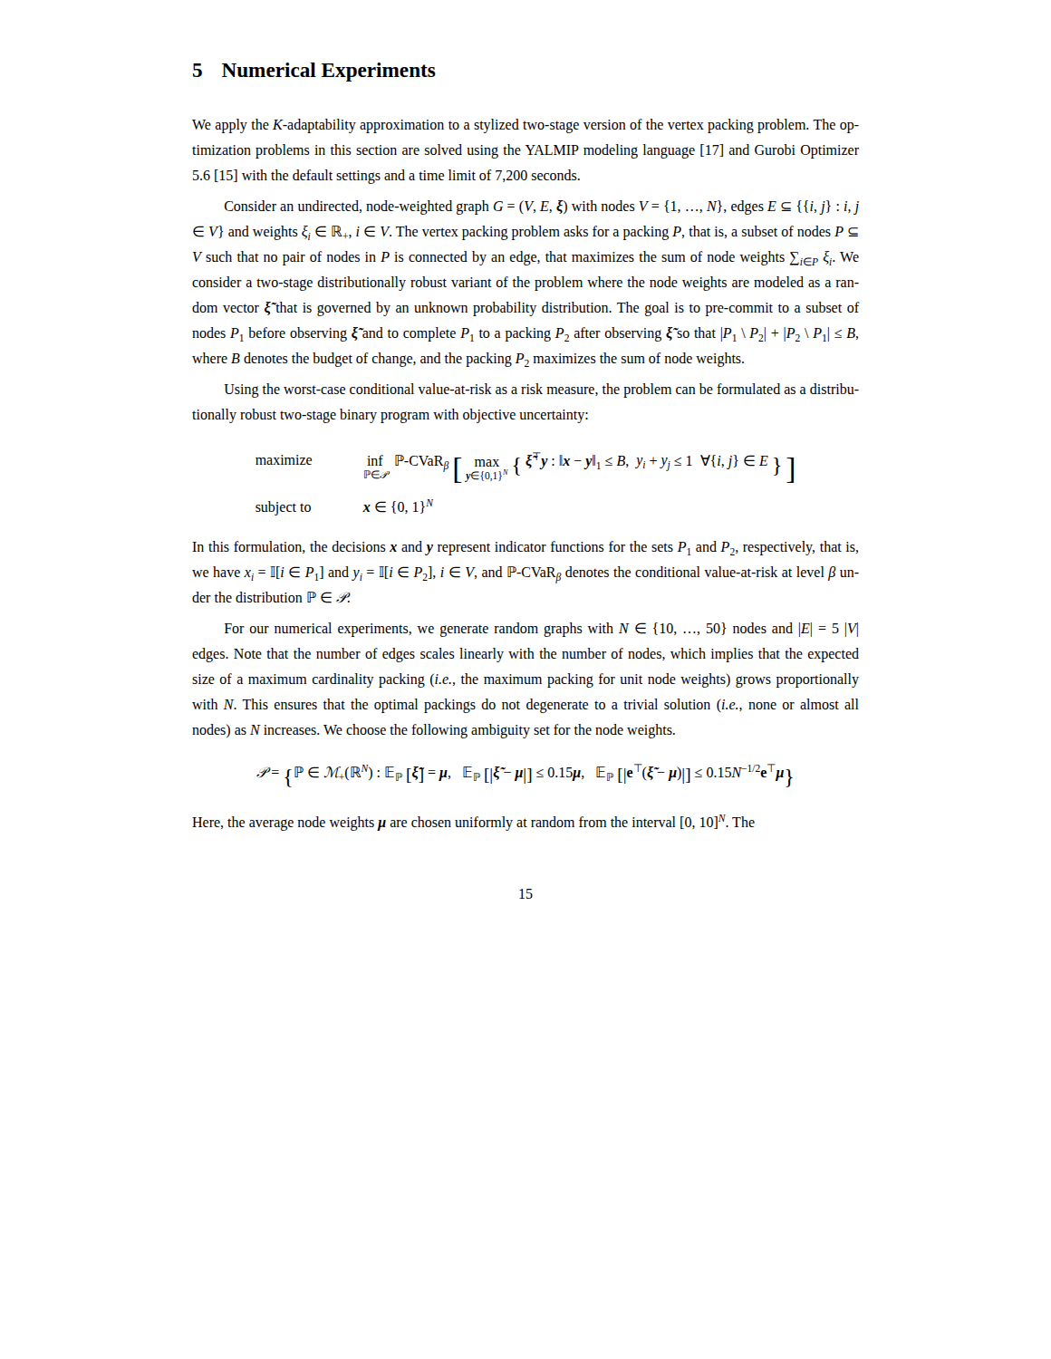5 Numerical Experiments
We apply the K-adaptability approximation to a stylized two-stage version of the vertex packing problem. The optimization problems in this section are solved using the YALMIP modeling language [17] and Gurobi Optimizer 5.6 [15] with the default settings and a time limit of 7,200 seconds.
Consider an undirected, node-weighted graph G = (V, E, ξ) with nodes V = {1, …, N}, edges E ⊆ {{i, j} : i, j ∈ V} and weights ξi ∈ ℝ+, i ∈ V. The vertex packing problem asks for a packing P, that is, a subset of nodes P ⊆ V such that no pair of nodes in P is connected by an edge, that maximizes the sum of node weights ∑i∈P ξi. We consider a two-stage distributionally robust variant of the problem where the node weights are modeled as a random vector ξ̃ that is governed by an unknown probability distribution. The goal is to pre-commit to a subset of nodes P1 before observing ξ̃ and to complete P1 to a packing P2 after observing ξ̃ so that |P1 \ P2| + |P2 \ P1| ≤ B, where B denotes the budget of change, and the packing P2 maximizes the sum of node weights.
Using the worst-case conditional value-at-risk as a risk measure, the problem can be formulated as a distributionally robust two-stage binary program with objective uncertainty:
maximize inf ℙ∈𝒫 ℙ-CVaRβ [ max y∈{0,1}N { ξ̃⊤y : ‖x − y‖1 ≤ B, yi + yj ≤ 1 ∀{i, j} ∈ E } ] subject to x ∈ {0, 1}N
In this formulation, the decisions x and y represent indicator functions for the sets P1 and P2, respectively, that is, we have xi = 𝕀[i ∈ P1] and yi = 𝕀[i ∈ P2], i ∈ V, and ℙ-CVaRβ denotes the conditional value-at-risk at level β under the distribution ℙ ∈ 𝒫.
For our numerical experiments, we generate random graphs with N ∈ {10, …, 50} nodes and |E| = 5 |V| edges. Note that the number of edges scales linearly with the number of nodes, which implies that the expected size of a maximum cardinality packing (i.e., the maximum packing for unit node weights) grows proportionally with N. This ensures that the optimal packings do not degenerate to a trivial solution (i.e., none or almost all nodes) as N increases. We choose the following ambiguity set for the node weights.
𝒫 = {ℙ ∈ ℳ+(ℝN) : 𝔼ℙ [ξ̃] = μ, 𝔼ℙ [|ξ̃ − μ|] ≤ 0.15μ, 𝔼ℙ [|e⊤(ξ̃ − μ)|] ≤ 0.15N−1/2e⊤μ}
Here, the average node weights μ are chosen uniformly at random from the interval [0, 10]N. The
15